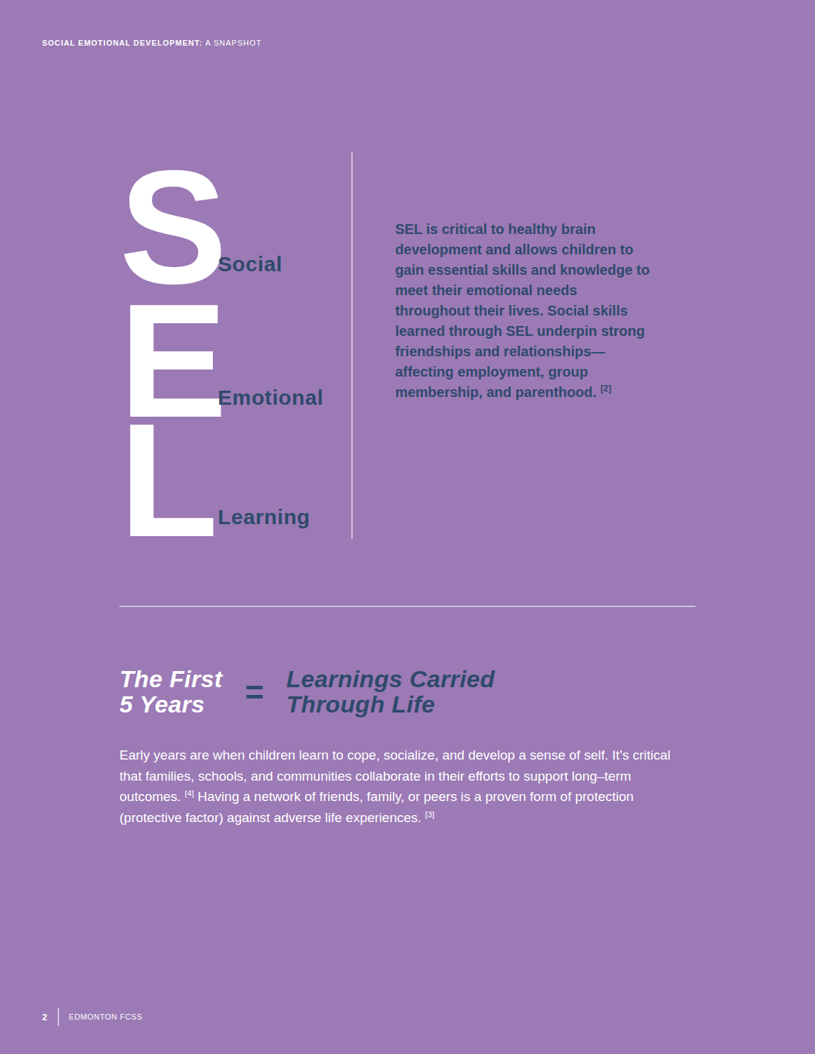Social Emotional Development: A Snapshot
SSocial
EEmotional
LLearning
SEL is critical to healthy brain development and allows children to gain essential skills and knowledge to meet their emotional needs throughout their lives. Social skills learned through SEL underpin strong friendships and relationships—affecting employment, group membership, and parenthood. [2]
The First
5 Years
=
Learnings Carried
Through Life
Early years are when children learn to cope, socialize, and develop a sense of self. It’s critical that families, schools, and communities collaborate in their efforts to support long–term outcomes. [4] Having a network of friends, family, or peers is a proven form of protection (protective factor) against adverse life experiences. [3]
2 Edmonton FCSS